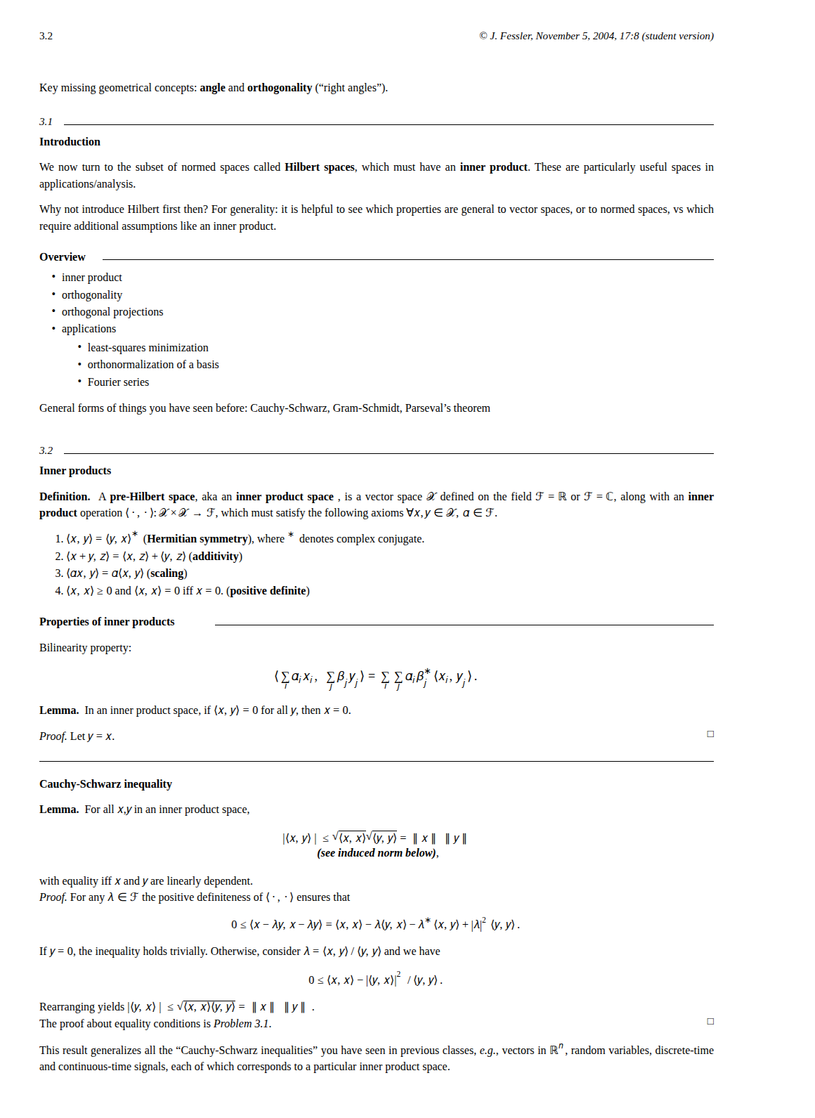3.2
© J. Fessler, November 5, 2004, 17:8 (student version)
Key missing geometrical concepts: angle and orthogonality (“right angles”).
3.1
Introduction
We now turn to the subset of normed spaces called Hilbert spaces, which must have an inner product. These are particularly useful spaces in applications/analysis.
Why not introduce Hilbert first then? For generality: it is helpful to see which properties are general to vector spaces, or to normed spaces, vs which require additional assumptions like an inner product.
Overview
inner product
orthogonality
orthogonal projections
applications
least-squares minimization
orthonormalization of a basis
Fourier series
General forms of things you have seen before: Cauchy-Schwarz, Gram-Schmidt, Parseval’s theorem
3.2
Inner products
Definition. A pre-Hilbert space, aka an inner product space , is a vector space 𝒳 defined on the field ℱ=ℝ or ℱ=ℂ, along with an inner product operation ⟨·,·⟩:𝒳×𝒳→ℱ, which must satisfy the following axioms ∀x,y∈𝒳,α∈ℱ.
⟨x,y⟩=⟨y,x⟩∗ (Hermitian symmetry), where ∗ denotes complex conjugate.
⟨x+y,z⟩=⟨x,z⟩+⟨y,z⟩ (additivity)
⟨αx,y⟩=α⟨x,y⟩ (scaling)
⟨x,x⟩≥0 and ⟨x,x⟩=0 iff x=0. (positive definite)
Properties of inner products
Bilinearity property:
⟨ ∑i αixi , ∑j βjyj ⟩ = ∑i ∑j αi βj∗ ⟨xi,yj⟩ .
Lemma. In an inner product space, if ⟨x,y⟩=0 for all y, then x=0.
□Proof. Let y=x.
Cauchy-Schwarz inequality
Lemma. For all x,y in an inner product space,
|⟨x,y⟩| ≤ ⟨x,x⟩ ⟨y,y⟩ = ∥x∥ ∥y∥ (see induced norm below),
with equality iff x and y are linearly dependent.
Proof. For any λ∈ℱ the positive definiteness of ⟨·,·⟩ ensures that
0≤ ⟨x−λy,x−λy⟩ = ⟨x,x⟩ −λ⟨y,x⟩ −λ∗⟨x,y⟩ +|λ|2 ⟨y,y⟩ .
If y=0, the inequality holds trivially. Otherwise, consider λ=⟨x,y⟩/⟨y,y⟩ and we have
0≤ ⟨x,x⟩ − |⟨y,x⟩|2 / ⟨y,y⟩ .
Rearranging yields |⟨y,x⟩|≤⟨x,x⟩⟨y,y⟩=∥x∥∥y∥ .
□The proof about equality conditions is Problem 3.1.
This result generalizes all the “Cauchy-Schwarz inequalities” you have seen in previous classes, e.g., vectors in ℝn, random variables, discrete-time and continuous-time signals, each of which corresponds to a particular inner product space.